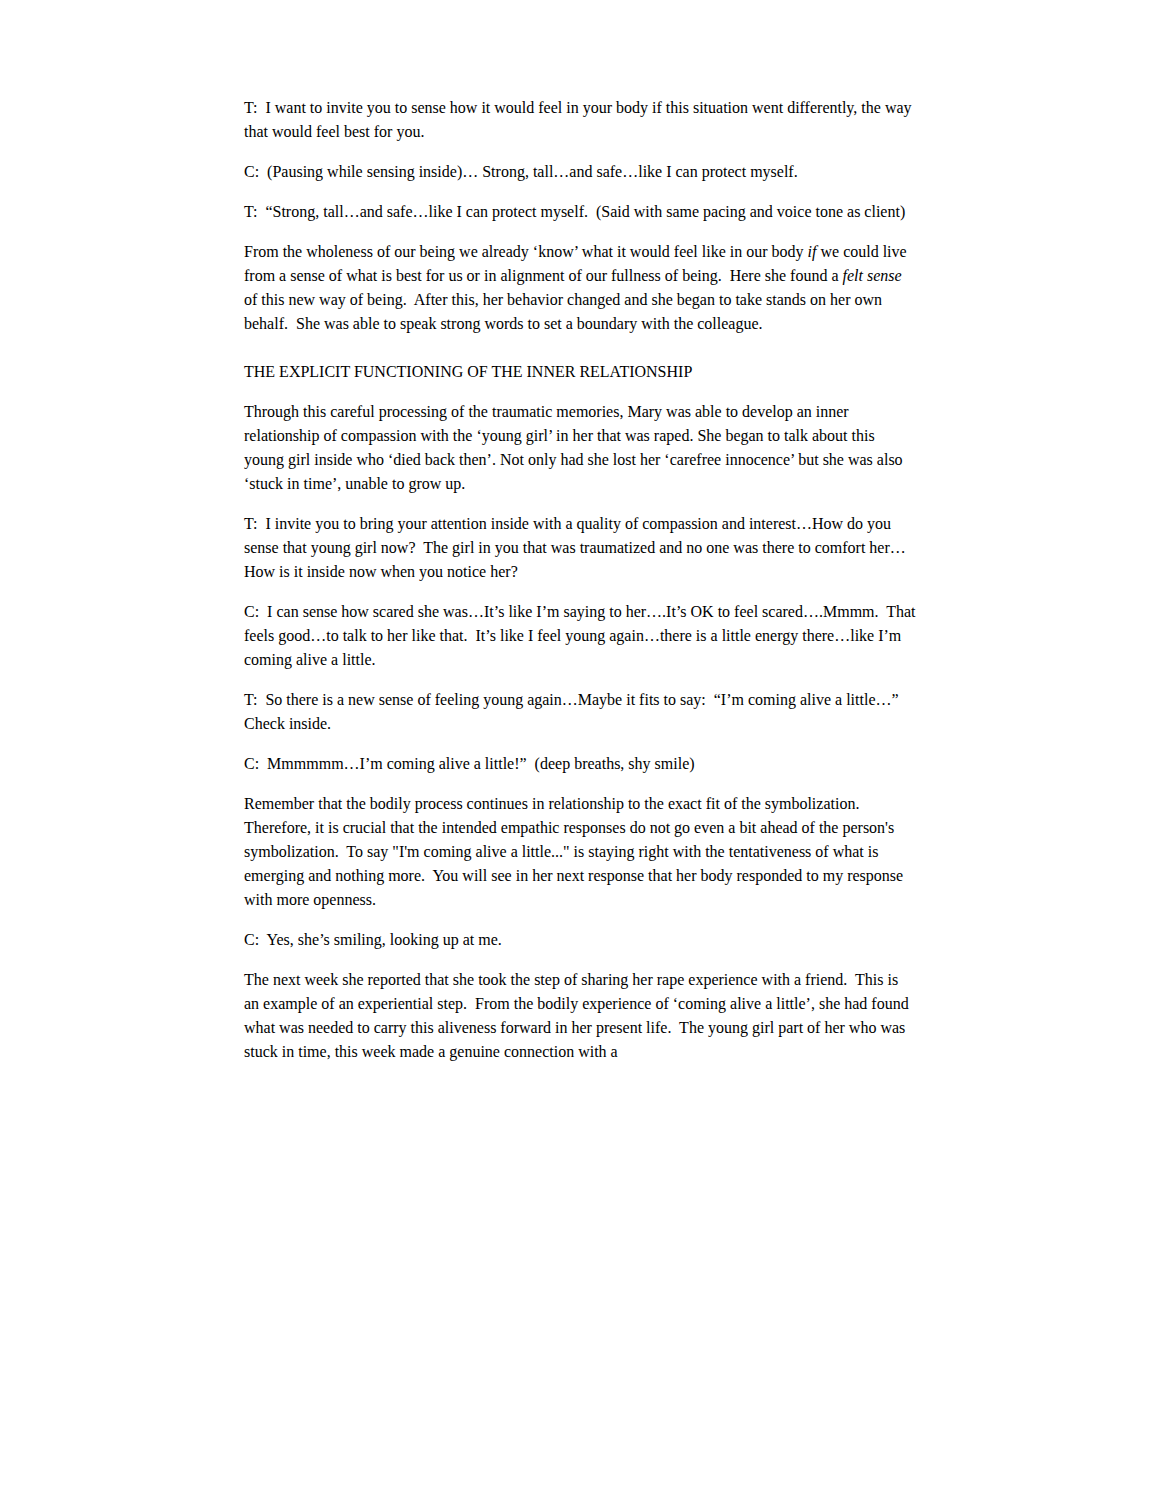T: I want to invite you to sense how it would feel in your body if this situation went differently, the way that would feel best for you.
C: (Pausing while sensing inside)… Strong, tall…and safe…like I can protect myself.
T: “Strong, tall…and safe…like I can protect myself. (Said with same pacing and voice tone as client)
From the wholeness of our being we already ‘know’ what it would feel like in our body if we could live from a sense of what is best for us or in alignment of our fullness of being. Here she found a felt sense of this new way of being. After this, her behavior changed and she began to take stands on her own behalf. She was able to speak strong words to set a boundary with the colleague.
The Explicit Functioning of the Inner Relationship
Through this careful processing of the traumatic memories, Mary was able to develop an inner relationship of compassion with the ‘young girl’ in her that was raped. She began to talk about this young girl inside who ‘died back then’. Not only had she lost her ‘carefree innocence’ but she was also ‘stuck in time’, unable to grow up.
T: I invite you to bring your attention inside with a quality of compassion and interest…How do you sense that young girl now? The girl in you that was traumatized and no one was there to comfort her…How is it inside now when you notice her?
C: I can sense how scared she was…It’s like I’m saying to her….It’s OK to feel scared….Mmmm. That feels good…to talk to her like that. It’s like I feel young again…there is a little energy there…like I’m coming alive a little.
T: So there is a new sense of feeling young again…Maybe it fits to say: “I’m coming alive a little…” Check inside.
C: Mmmmmm…I’m coming alive a little!” (deep breaths, shy smile)
Remember that the bodily process continues in relationship to the exact fit of the symbolization. Therefore, it is crucial that the intended empathic responses do not go even a bit ahead of the person's symbolization. To say "I'm coming alive a little..." is staying right with the tentativeness of what is emerging and nothing more. You will see in her next response that her body responded to my response with more openness.
C: Yes, she’s smiling, looking up at me.
The next week she reported that she took the step of sharing her rape experience with a friend. This is an example of an experiential step. From the bodily experience of ‘coming alive a little’, she had found what was needed to carry this aliveness forward in her present life. The young girl part of her who was stuck in time, this week made a genuine connection with a